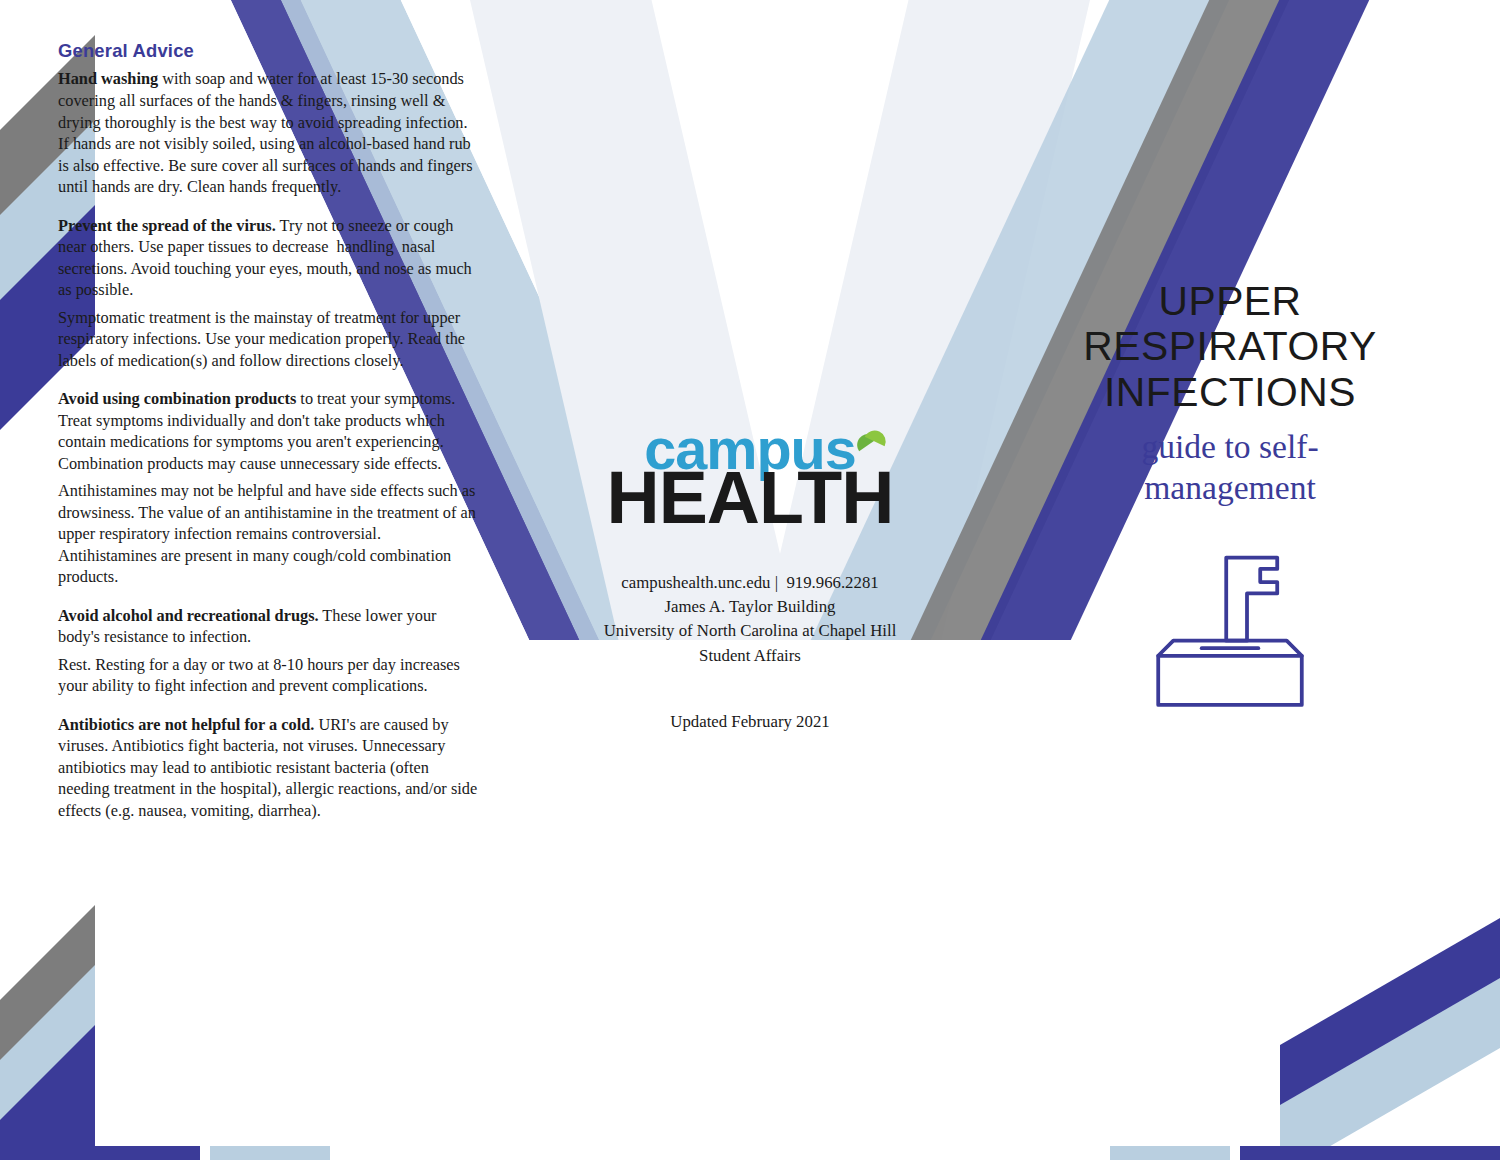General Advice
Hand washing with soap and water for at least 15-30 seconds covering all surfaces of the hands & fingers, rinsing well & drying thoroughly is the best way to avoid spreading infection. If hands are not visibly soiled, using an alcohol-based hand rub is also effective. Be sure cover all surfaces of hands and fingers until hands are dry. Clean hands frequently.
Prevent the spread of the virus. Try not to sneeze or cough near others. Use paper tissues to decrease handling nasal secretions. Avoid touching your eyes, mouth, and nose as much as possible.
Symptomatic treatment is the mainstay of treatment for upper respiratory infections. Use your medication properly. Read the labels of medication(s) and follow directions closely.
Avoid using combination products to treat your symptoms. Treat symptoms individually and don't take products which contain medications for symptoms you aren't experiencing. Combination products may cause unnecessary side effects.
Antihistamines may not be helpful and have side effects such as drowsiness. The value of an antihistamine in the treatment of an upper respiratory infection remains controversial. Antihistamines are present in many cough/cold combination products.
Avoid alcohol and recreational drugs. These lower your body's resistance to infection.
Rest. Resting for a day or two at 8-10 hours per day increases your ability to fight infection and prevent complications.
Antibiotics are not helpful for a cold. URI's are caused by viruses. Antibiotics fight bacteria, not viruses. Unnecessary antibiotics may lead to antibiotic resistant bacteria (often needing treatment in the hospital), allergic reactions, and/or side effects (e.g. nausea, vomiting, diarrhea).
campus HEALTH
campushealth.unc.edu | 919.966.2281
James A. Taylor Building
University of North Carolina at Chapel Hill
Student Affairs
Updated February 2021
UPPER
RESPIRATORY
INFECTIONS
guide to self-
management